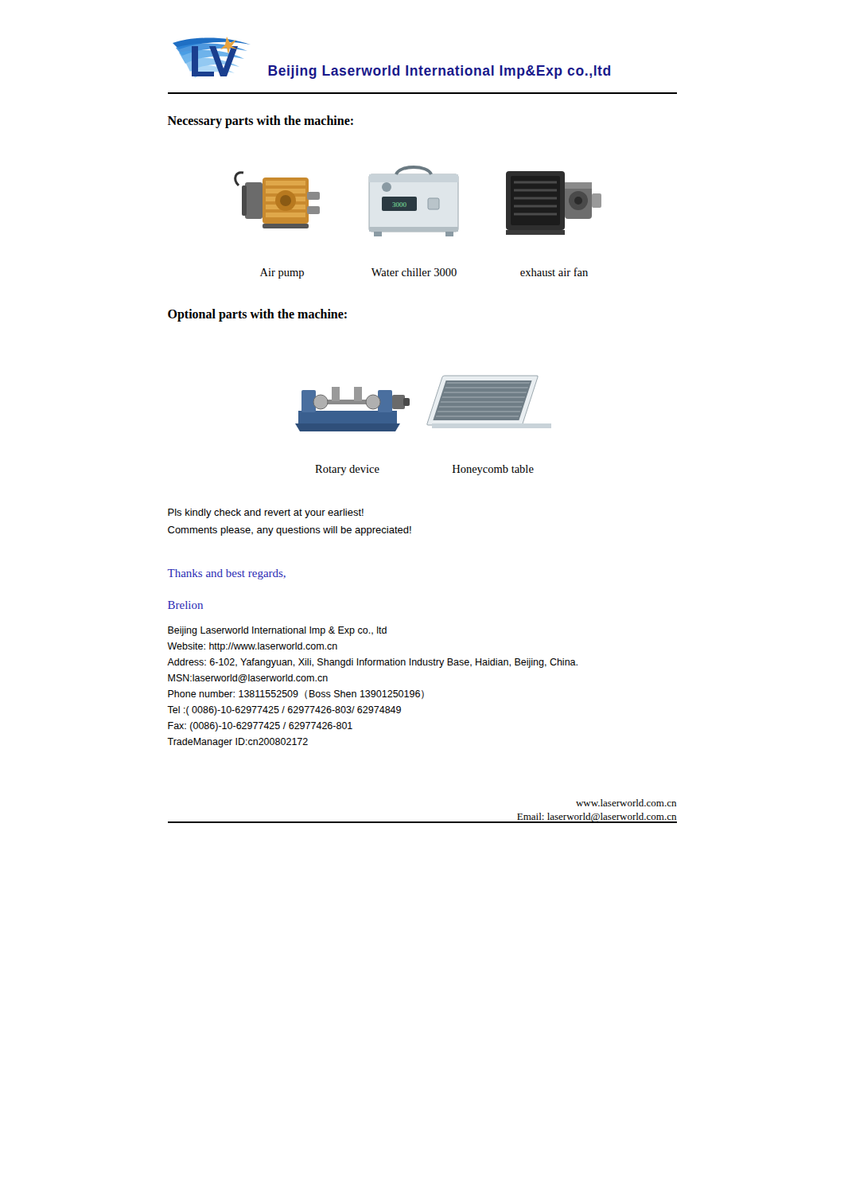Beijing Laserworld International Imp&Exp co.,ltd
Necessary parts with the machine:
Air pump
3000
Water chiller 3000
exhaust air fan
Optional parts with the machine:
Rotary device
Honeycomb table
Pls kindly check and revert at your earliest!
Comments please, any questions will be appreciated!
Thanks and best regards,
Brelion
Beijing Laserworld International Imp & Exp co., ltd
Website: http://www.laserworld.com.cn
Address: 6-102, Yafangyuan, Xili, Shangdi Information Industry Base, Haidian, Beijing, China.
MSN:laserworld@laserworld.com.cn
Phone number: 13811552509（Boss Shen 13901250196）
Tel :( 0086)-10-62977425 / 62977426-803/ 62974849
Fax: (0086)-10-62977425 / 62977426-801
TradeManager ID:cn200802172
www.laserworld.com.cn
Email: laserworld@laserworld.com.cn